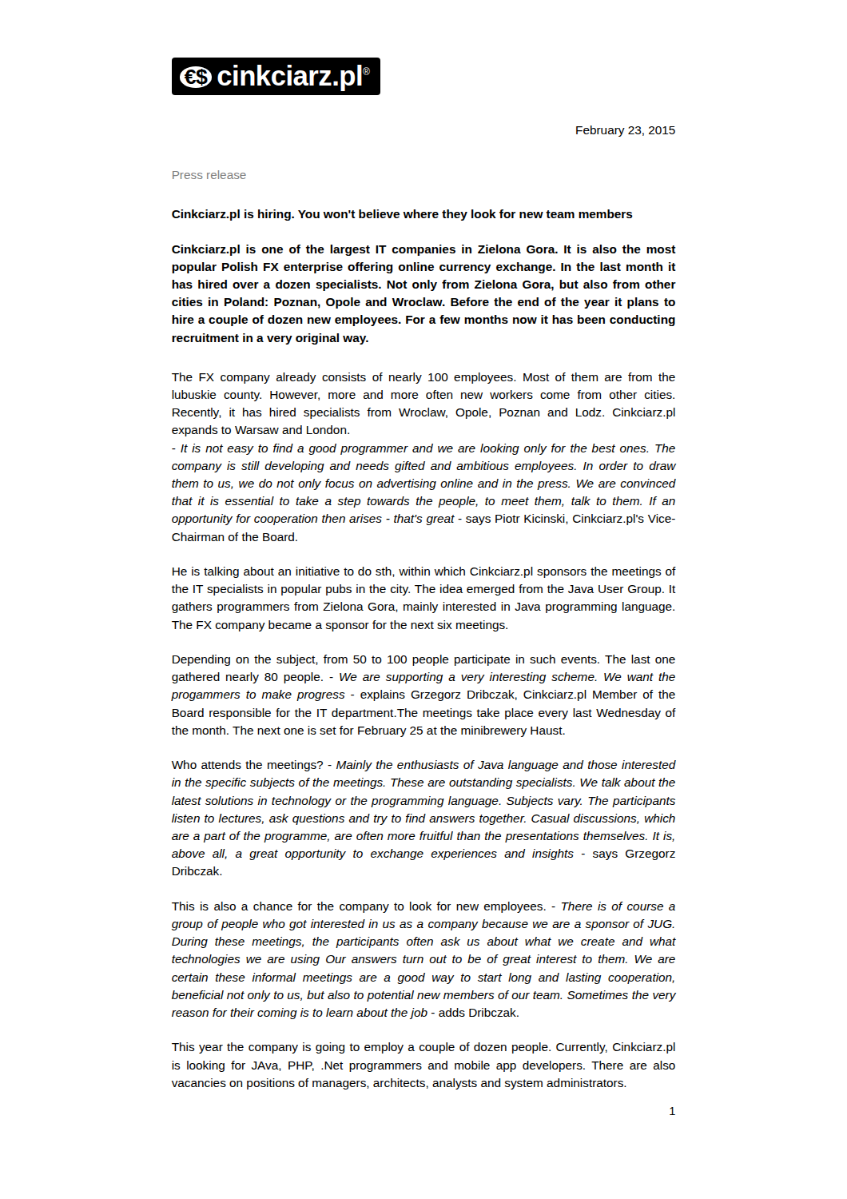€$cinkciarz.pl®
February 23, 2015
Press release
Cinkciarz.pl is hiring. You won't believe where they look for new team members
Cinkciarz.pl is one of the largest IT companies in Zielona Gora. It is also the most popular Polish FX enterprise offering online currency exchange. In the last month it has hired over a dozen specialists. Not only from Zielona Gora, but also from other cities in Poland: Poznan, Opole and Wroclaw. Before the end of the year it plans to hire a couple of dozen new employees. For a few months now it has been conducting recruitment in a very original way.
The FX company already consists of nearly 100 employees. Most of them are from the lubuskie county. However, more and more often new workers come from other cities. Recently, it has hired specialists from Wroclaw, Opole, Poznan and Lodz. Cinkciarz.pl expands to Warsaw and London.
- It is not easy to find a good programmer and we are looking only for the best ones. The company is still developing and needs gifted and ambitious employees. In order to draw them to us, we do not only focus on advertising online and in the press. We are convinced that it is essential to take a step towards the people, to meet them, talk to them. If an opportunity for cooperation then arises - that's great - says Piotr Kicinski, Cinkciarz.pl's Vice-Chairman of the Board.
He is talking about an initiative to do sth, within which Cinkciarz.pl sponsors the meetings of the IT specialists in popular pubs in the city. The idea emerged from the Java User Group. It gathers programmers from Zielona Gora, mainly interested in Java programming language. The FX company became a sponsor for the next six meetings.
Depending on the subject, from 50 to 100 people participate in such events. The last one gathered nearly 80 people. - We are supporting a very interesting scheme. We want the progammers to make progress - explains Grzegorz Dribczak, Cinkciarz.pl Member of the Board responsible for the IT department.The meetings take place every last Wednesday of the month. The next one is set for February 25 at the minibrewery Haust.
Who attends the meetings? - Mainly the enthusiasts of Java language and those interested in the specific subjects of the meetings. These are outstanding specialists. We talk about the latest solutions in technology or the programming language. Subjects vary. The participants listen to lectures, ask questions and try to find answers together. Casual discussions, which are a part of the programme, are often more fruitful than the presentations themselves. It is, above all, a great opportunity to exchange experiences and insights - says Grzegorz Dribczak.
This is also a chance for the company to look for new employees. - There is of course a group of people who got interested in us as a company because we are a sponsor of JUG. During these meetings, the participants often ask us about what we create and what technologies we are using Our answers turn out to be of great interest to them. We are certain these informal meetings are a good way to start long and lasting cooperation, beneficial not only to us, but also to potential new members of our team. Sometimes the very reason for their coming is to learn about the job - adds Dribczak.
This year the company is going to employ a couple of dozen people. Currently, Cinkciarz.pl is looking for JAva, PHP, .Net programmers and mobile app developers. There are also vacancies on positions of managers, architects, analysts and system administrators.
1